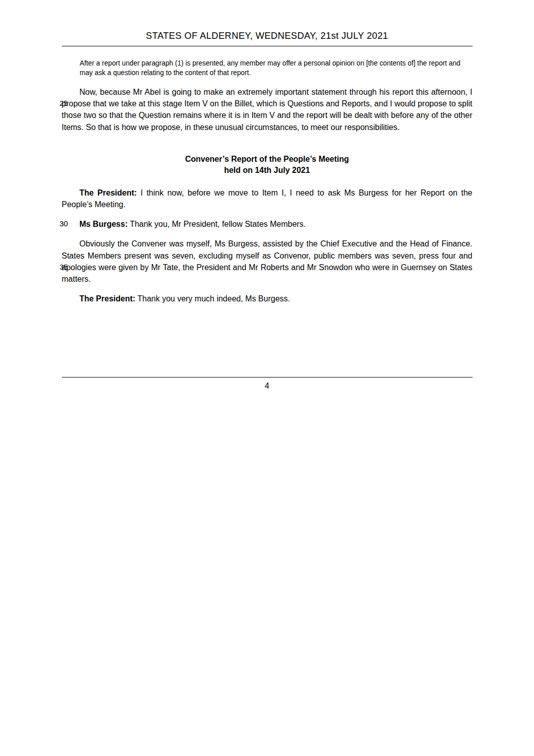STATES OF ALDERNEY, WEDNESDAY, 21st JULY 2021
After a report under paragraph (1) is presented, any member may offer a personal opinion on [the contents of] the report and may ask a question relating to the content of that report.
Now, because Mr Abel is going to make an extremely important statement through his report this afternoon, I propose that we take at this stage Item V on the Billet, which is Questions and 25 Reports, and I would propose to split those two so that the Question remains where it is in Item V and the report will be dealt with before any of the other Items. So that is how we propose, in these unusual circumstances, to meet our responsibilities.
Convener’s Report of the People’s Meeting
held on 14th July 2021
The President: I think now, before we move to Item I, I need to ask Ms Burgess for her Report on the People’s Meeting.
30
Ms Burgess: Thank you, Mr President, fellow States Members.
Obviously the Convener was myself, Ms Burgess, assisted by the Chief Executive and the Head of Finance. States Members present was seven, excluding myself as Convenor, public members was seven, press four and apologies were given by Mr Tate, the President and Mr Roberts and 35 Mr Snowdon who were in Guernsey on States matters.
The President: Thank you very much indeed, Ms Burgess.
4